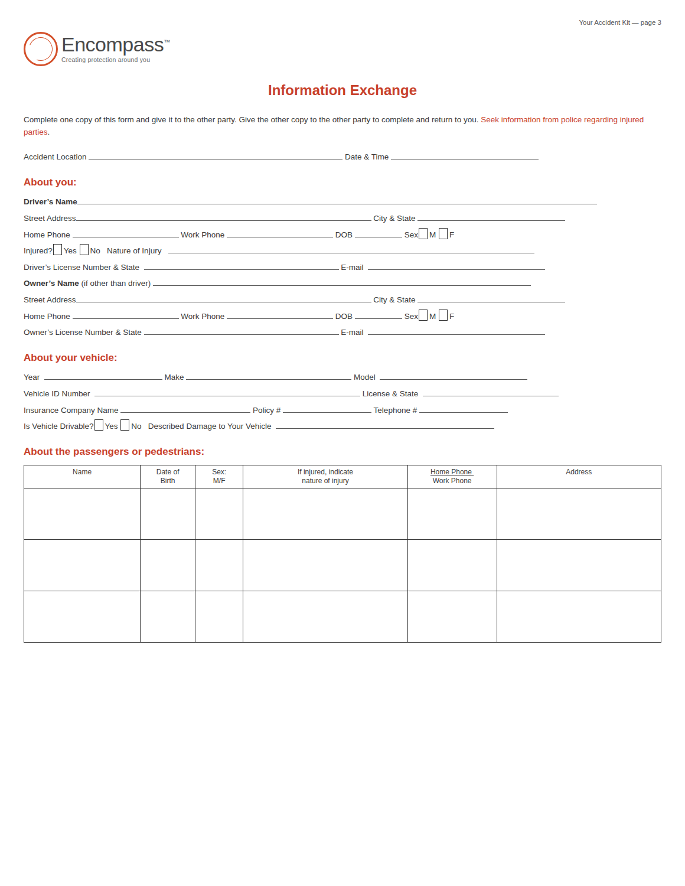Your Accident Kit — page 3
Encompass™
Creating protection around you
Information Exchange
Complete one copy of this form and give it to the other party. Give the other copy to the other party to complete and return to you. Seek information from police regarding injured parties.
Accident Location Date & Time
About you:
Driver’s Name
Street Address City & State
Home Phone Work Phone DOB Sex M F
Injured? Yes No Nature of Injury
Driver’s License Number & State E-mail
Owner’s Name (if other than driver)
Street Address City & State
Home Phone Work Phone DOB Sex M F
Owner’s License Number & State E-mail
About your vehicle:
Year Make Model
Vehicle ID Number License & State
Insurance Company Name Policy # Telephone #
Is Vehicle Drivable? Yes No Described Damage to Your Vehicle
About the passengers or pedestrians:
| Name | Date of Birth | Sex: M/F | If injured, indicate nature of injury | Home Phone Work Phone | Address |
| --- | --- | --- | --- | --- | --- |